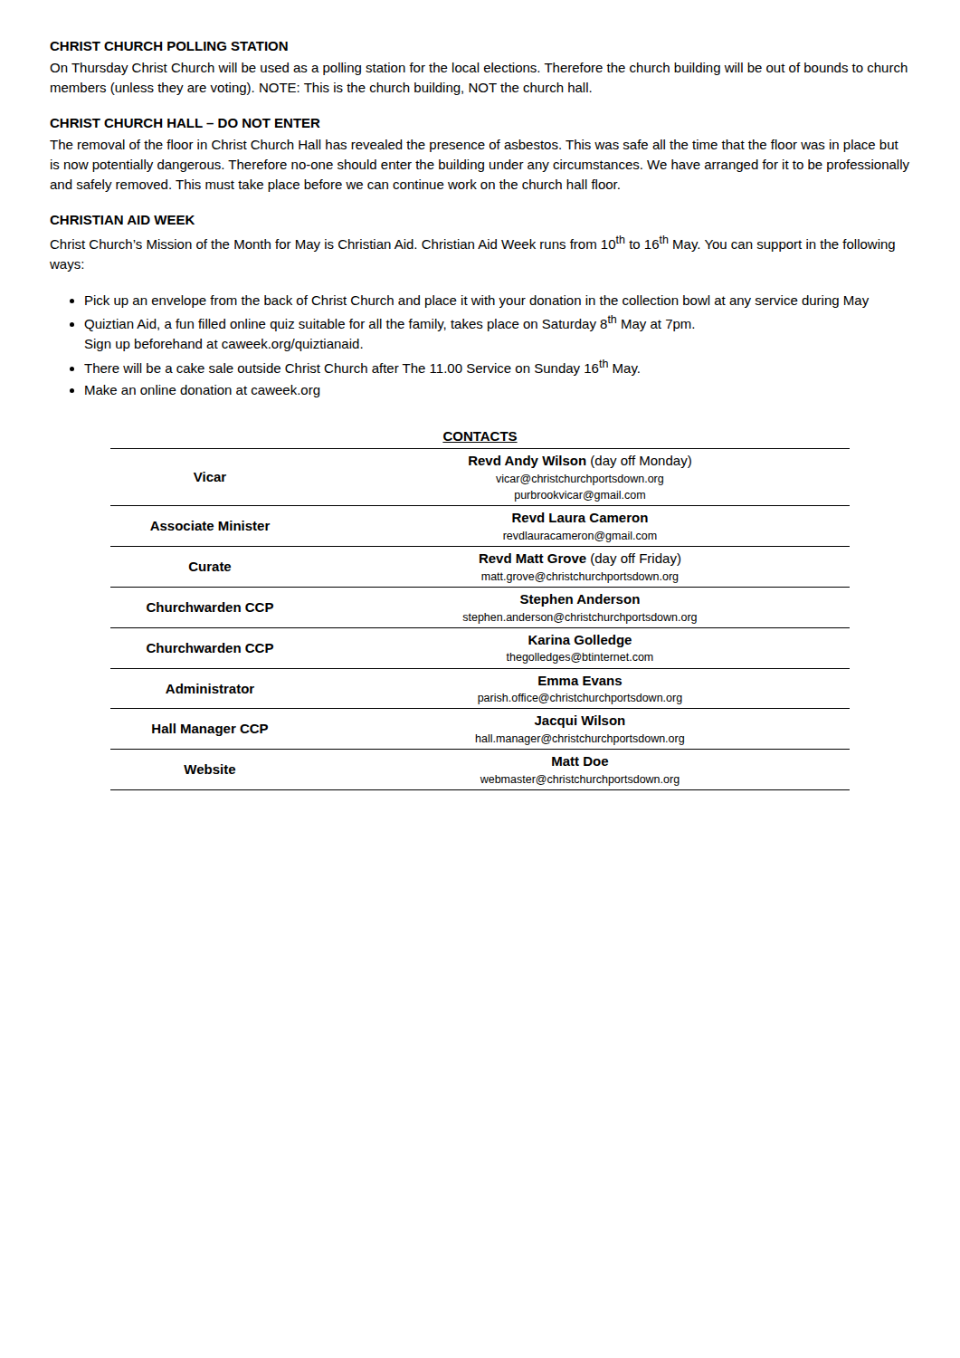Christ Church Polling Station
On Thursday Christ Church will be used as a polling station for the local elections. Therefore the church building will be out of bounds to church members (unless they are voting). NOTE: This is the church building, NOT the church hall.
Christ Church Hall – Do Not Enter
The removal of the floor in Christ Church Hall has revealed the presence of asbestos. This was safe all the time that the floor was in place but is now potentially dangerous. Therefore no-one should enter the building under any circumstances. We have arranged for it to be professionally and safely removed. This must take place before we can continue work on the church hall floor.
Christian Aid Week
Christ Church’s Mission of the Month for May is Christian Aid. Christian Aid Week runs from 10th to 16th May. You can support in the following ways:
Pick up an envelope from the back of Christ Church and place it with your donation in the collection bowl at any service during May
Quiztian Aid, a fun filled online quiz suitable for all the family, takes place on Saturday 8th May at 7pm.
Sign up beforehand at caweek.org/quiztianaid.
There will be a cake sale outside Christ Church after The 11.00 Service on Sunday 16th May.
Make an online donation at caweek.org
CONTACTS
| Vicar | Revd Andy Wilson (day off Monday) vicar@christchurchportsdown.org purbrookvicar@gmail.com |
| Associate Minister | Revd Laura Cameron revdlauracameron@gmail.com |
| Curate | Revd Matt Grove (day off Friday) matt.grove@christchurchportsdown.org |
| Churchwarden CCP | Stephen Anderson stephen.anderson@christchurchportsdown.org |
| Churchwarden CCP | Karina Golledge thegolledges@btinternet.com |
| Administrator | Emma Evans parish.office@christchurchportsdown.org |
| Hall Manager CCP | Jacqui Wilson hall.manager@christchurchportsdown.org |
| Website | Matt Doe webmaster@christchurchportsdown.org |